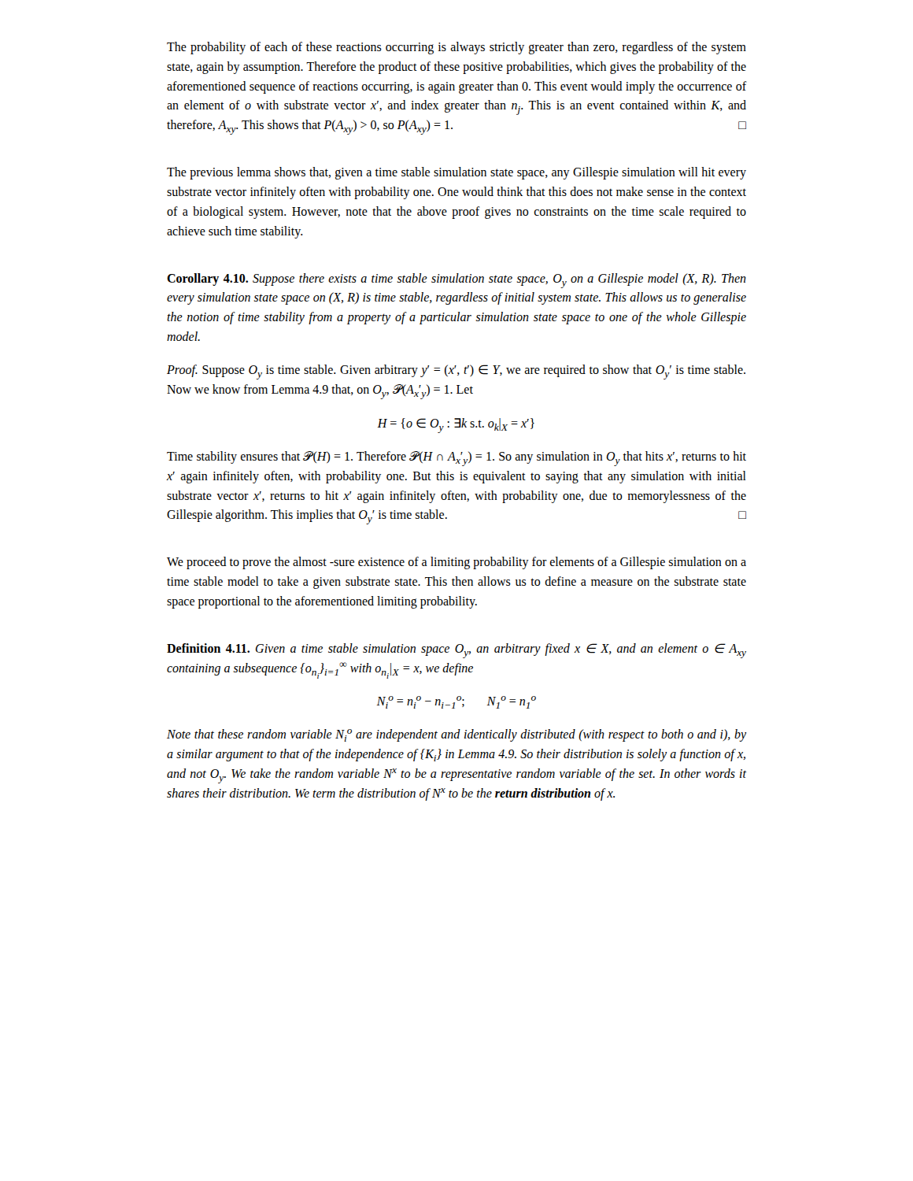The probability of each of these reactions occurring is always strictly greater than zero, regardless of the system state, again by assumption. Therefore the product of these positive probabilities, which gives the probability of the aforementioned sequence of reactions occurring, is again greater than 0. This event would imply the occurrence of an element of o with substrate vector x′, and index greater than nj. This is an event contained within K, and therefore, Axy. This shows that P(Axy) > 0, so P(Axy) = 1. □
The previous lemma shows that, given a time stable simulation state space, any Gillespie simulation will hit every substrate vector infinitely often with probability one. One would think that this does not make sense in the context of a biological system. However, note that the above proof gives no constraints on the time scale required to achieve such time stability.
Corollary 4.10. Suppose there exists a time stable simulation state space, Oy on a Gillespie model (X, R). Then every simulation state space on (X, R) is time stable, regardless of initial system state. This allows us to generalise the notion of time stability from a property of a particular simulation state space to one of the whole Gillespie model.
Proof. Suppose Oy is time stable. Given arbitrary y′ = (x′, t′) ∈ Y, we are required to show that Oy′ is time stable. Now we know from Lemma 4.9 that, on Oy, 𝒫(Ax′y) = 1. Let
H = {o ∈ Oy : ∃k s.t. ok|X = x′}
Time stability ensures that 𝒫(H) = 1. Therefore 𝒫(H ∩ Ax′y) = 1. So any simulation in Oy that hits x′, returns to hit x′ again infinitely often, with probability one. But this is equivalent to saying that any simulation with initial substrate vector x′, returns to hit x′ again infinitely often, with probability one, due to memorylessness of the Gillespie algorithm. This implies that Oy′ is time stable. □
We proceed to prove the almost -sure existence of a limiting probability for elements of a Gillespie simulation on a time stable model to take a given substrate state. This then allows us to define a measure on the substrate state space proportional to the aforementioned limiting probability.
Definition 4.11. Given a time stable simulation space Oy, an arbitrary fixed x ∈ X, and an element o ∈ Axy containing a subsequence {oni}i=1∞ with oni|X = x, we define
Nio = nio − ni−1o; N1o = n1o
Note that these random variable Nio are independent and identically distributed (with respect to both o and i), by a similar argument to that of the independence of {Ki} in Lemma 4.9. So their distribution is solely a function of x, and not Oy. We take the random variable Nx to be a representative random variable of the set. In other words it shares their distribution. We term the distribution of Nx to be the return distribution of x.